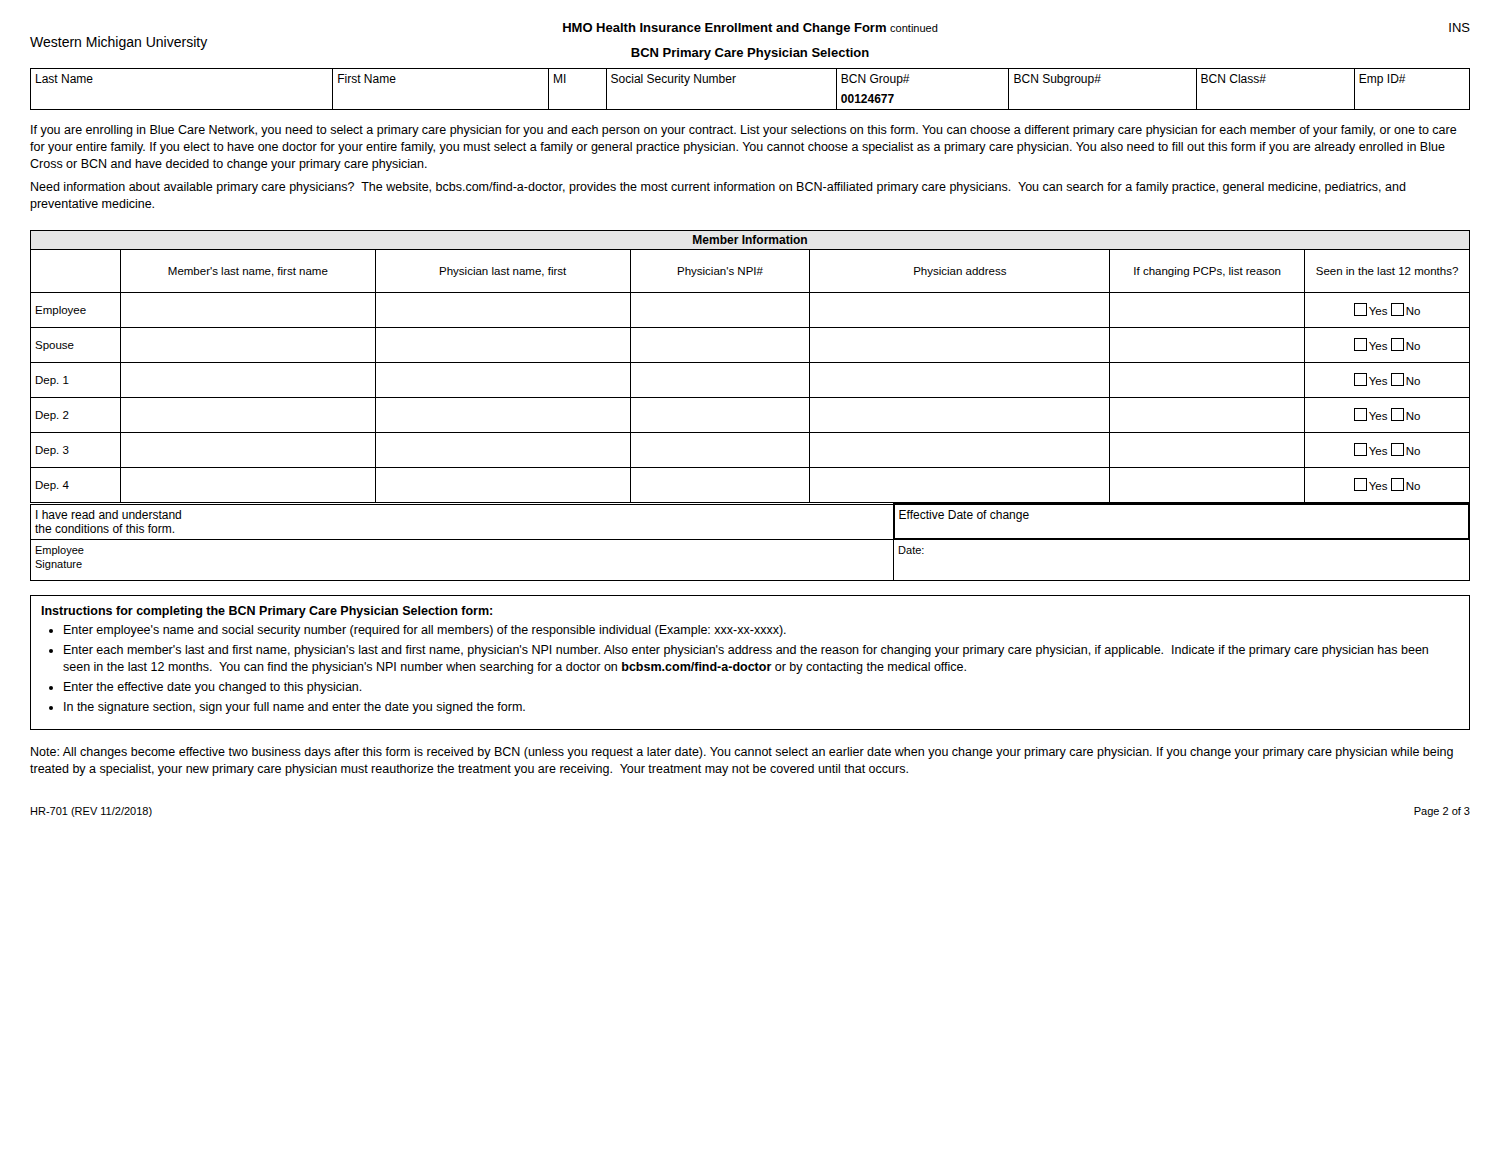INS
HMO Health Insurance Enrollment and Change Form continued
Western Michigan University
BCN Primary Care Physician Selection
| Last Name | First Name | MI | Social Security Number | BCN Group# 00124677 | BCN Subgroup# | BCN Class# | Emp ID# |
If you are enrolling in Blue Care Network, you need to select a primary care physician for you and each person on your contract. List your selections on this form. You can choose a different primary care physician for each member of your family, or one to care for your entire family. If you elect to have one doctor for your entire family, you must select a family or general practice physician. You cannot choose a specialist as a primary care physician. You also need to fill out this form if you are already enrolled in Blue Cross or BCN and have decided to change your primary care physician.
Need information about available primary care physicians? The website, bcbs.com/find-a-doctor, provides the most current information on BCN-affiliated primary care physicians. You can search for a family practice, general medicine, pediatrics, and preventative medicine.
| Member Information |
| | Member's last name, first name | Physician last name, first | Physician's NPI# | Physician address | If changing PCPs, list reason | Seen in the last 12 months? |
| Employee | | | | | | Yes No |
| Spouse | | | | | | Yes No |
| Dep. 1 | | | | | | Yes No |
| Dep. 2 | | | | | | Yes No |
| Dep. 3 | | | | | | Yes No |
| Dep. 4 | | | | | | Yes No |
| I have read and understand the conditions of this form. | Effective Date of change |
| Employee Signature | Date: |
Instructions for completing the BCN Primary Care Physician Selection form:
Enter employee's name and social security number (required for all members) of the responsible individual (Example: xxx-xx-xxxx).
Enter each member's last and first name, physician's last and first name, physician's NPI number. Also enter physician's address and the reason for changing your primary care physician, if applicable. Indicate if the primary care physician has been seen in the last 12 months. You can find the physician's NPI number when searching for a doctor on bcbsm.com/find-a-doctor or by contacting the medical office.
Enter the effective date you changed to this physician.
In the signature section, sign your full name and enter the date you signed the form.
Note: All changes become effective two business days after this form is received by BCN (unless you request a later date). You cannot select an earlier date when you change your primary care physician. If you change your primary care physician while being treated by a specialist, your new primary care physician must reauthorize the treatment you are receiving. Your treatment may not be covered until that occurs.
HR-701 (REV 11/2/2018) Page 2 of 3